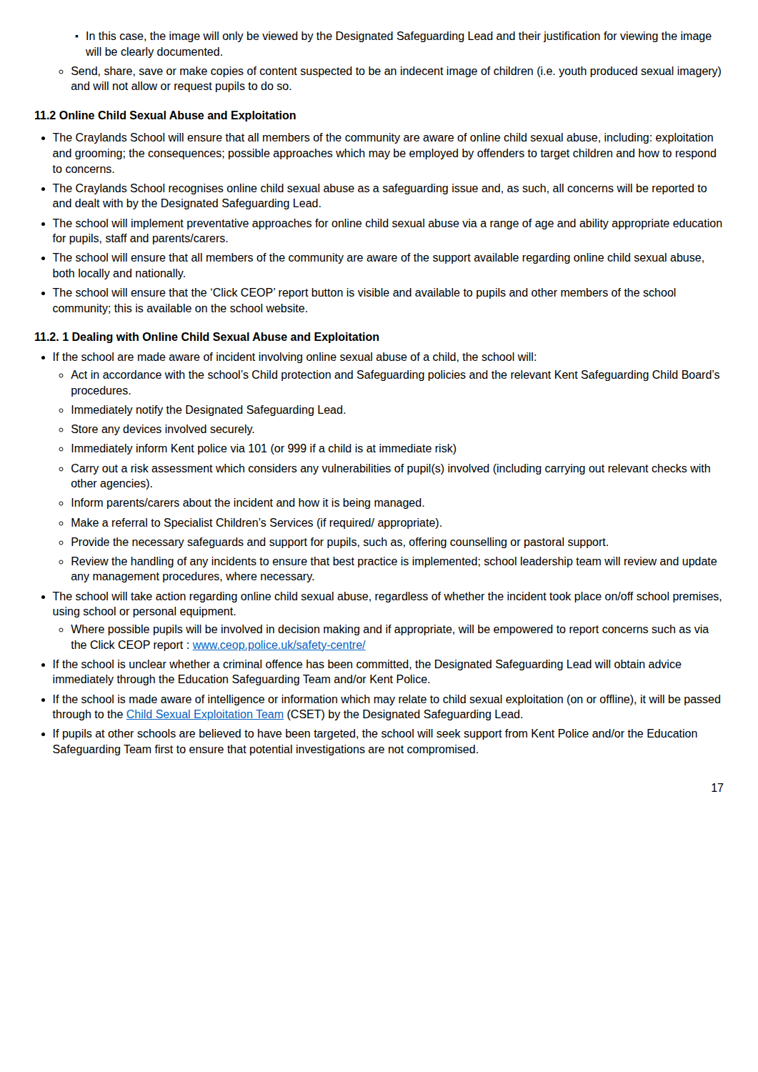In this case, the image will only be viewed by the Designated Safeguarding Lead and their justification for viewing the image will be clearly documented.
Send, share, save or make copies of content suspected to be an indecent image of children (i.e. youth produced sexual imagery) and will not allow or request pupils to do so.
11.2 Online Child Sexual Abuse and Exploitation
The Craylands School will ensure that all members of the community are aware of online child sexual abuse, including: exploitation and grooming; the consequences; possible approaches which may be employed by offenders to target children and how to respond to concerns.
The Craylands School recognises online child sexual abuse as a safeguarding issue and, as such, all concerns will be reported to and dealt with by the Designated Safeguarding Lead.
The school will implement preventative approaches for online child sexual abuse via a range of age and ability appropriate education for pupils, staff and parents/carers.
The school will ensure that all members of the community are aware of the support available regarding online child sexual abuse, both locally and nationally.
The school will ensure that the ‘Click CEOP’ report button is visible and available to pupils and other members of the school community; this is available on the school website.
11.2. 1 Dealing with Online Child Sexual Abuse and Exploitation
If the school are made aware of incident involving online sexual abuse of a child, the school will:
Act in accordance with the school’s Child protection and Safeguarding policies and the relevant Kent Safeguarding Child Board’s procedures.
Immediately notify the Designated Safeguarding Lead.
Store any devices involved securely.
Immediately inform Kent police via 101 (or 999 if a child is at immediate risk)
Carry out a risk assessment which considers any vulnerabilities of pupil(s) involved (including carrying out relevant checks with other agencies).
Inform parents/carers about the incident and how it is being managed.
Make a referral to Specialist Children’s Services (if required/ appropriate).
Provide the necessary safeguards and support for pupils, such as, offering counselling or pastoral support.
Review the handling of any incidents to ensure that best practice is implemented; school leadership team will review and update any management procedures, where necessary.
The school will take action regarding online child sexual abuse, regardless of whether the incident took place on/off school premises, using school or personal equipment.
Where possible pupils will be involved in decision making and if appropriate, will be empowered to report concerns such as via the Click CEOP report : www.ceop.police.uk/safety-centre/
If the school is unclear whether a criminal offence has been committed, the Designated Safeguarding Lead will obtain advice immediately through the Education Safeguarding Team and/or Kent Police.
If the school is made aware of intelligence or information which may relate to child sexual exploitation (on or offline), it will be passed through to the Child Sexual Exploitation Team (CSET) by the Designated Safeguarding Lead.
If pupils at other schools are believed to have been targeted, the school will seek support from Kent Police and/or the Education Safeguarding Team first to ensure that potential investigations are not compromised.
17